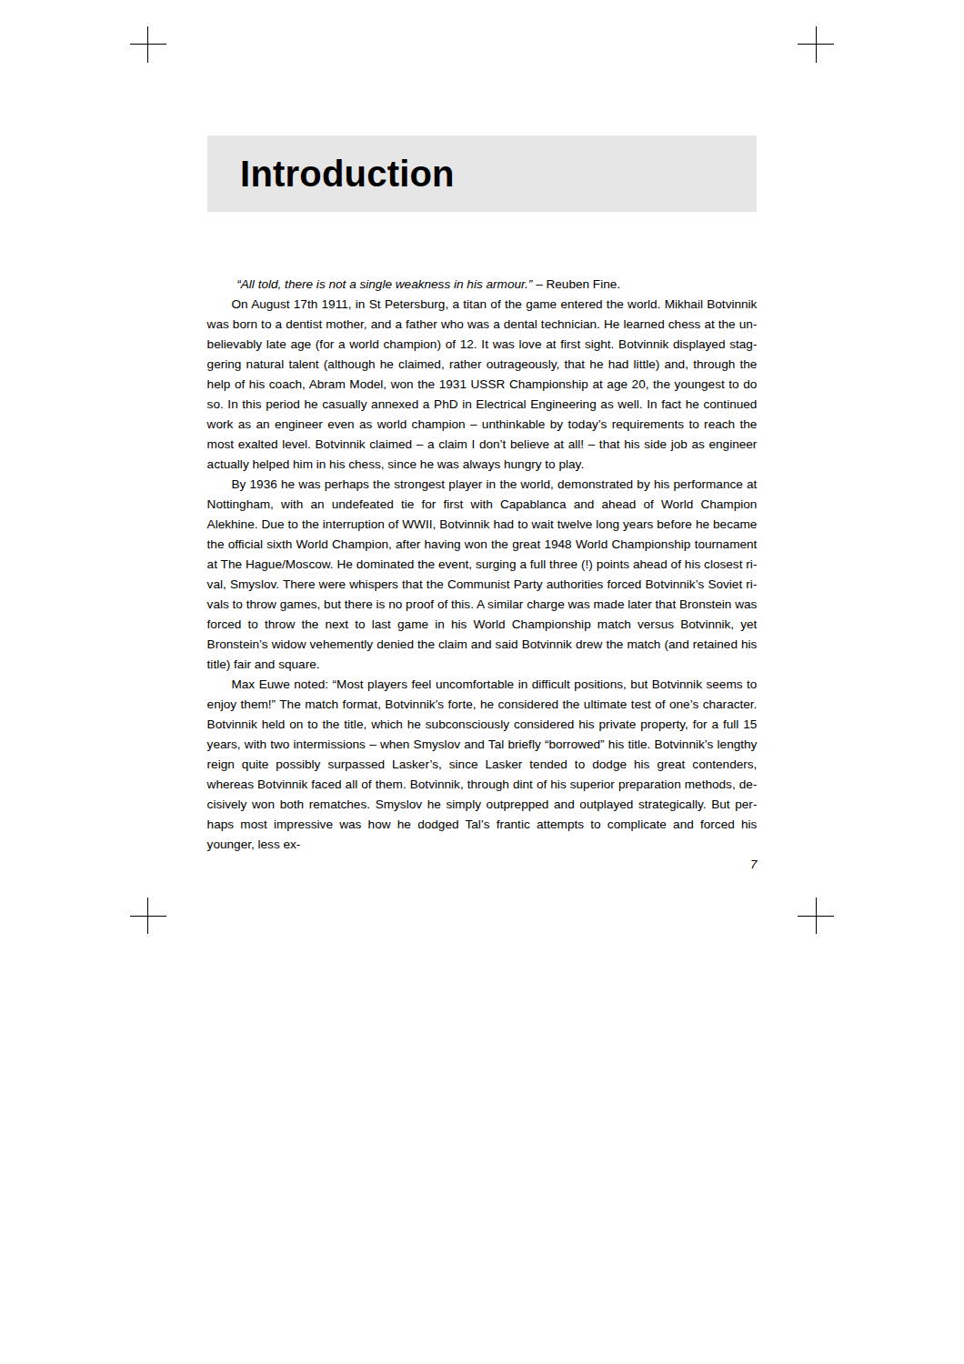Introduction
“All told, there is not a single weakness in his armour.” – Reuben Fine.
On August 17th 1911, in St Petersburg, a titan of the game entered the world. Mikhail Botvinnik was born to a dentist mother, and a father who was a dental technician. He learned chess at the unbelievably late age (for a world champion) of 12. It was love at first sight. Botvinnik displayed staggering natural talent (although he claimed, rather outrageously, that he had little) and, through the help of his coach, Abram Model, won the 1931 USSR Championship at age 20, the youngest to do so. In this period he casually annexed a PhD in Electrical Engineering as well. In fact he continued work as an engineer even as world champion – unthinkable by today’s requirements to reach the most exalted level. Botvinnik claimed – a claim I don’t believe at all! – that his side job as engineer actually helped him in his chess, since he was always hungry to play.
By 1936 he was perhaps the strongest player in the world, demonstrated by his performance at Nottingham, with an undefeated tie for first with Capablanca and ahead of World Champion Alekhine. Due to the interruption of WWII, Botvinnik had to wait twelve long years before he became the official sixth World Champion, after having won the great 1948 World Championship tournament at The Hague/Moscow. He dominated the event, surging a full three (!) points ahead of his closest rival, Smyslov. There were whispers that the Communist Party authorities forced Botvinnik’s Soviet rivals to throw games, but there is no proof of this. A similar charge was made later that Bronstein was forced to throw the next to last game in his World Championship match versus Botvinnik, yet Bronstein’s widow vehemently denied the claim and said Botvinnik drew the match (and retained his title) fair and square.
Max Euwe noted: “Most players feel uncomfortable in difficult positions, but Botvinnik seems to enjoy them!” The match format, Botvinnik’s forte, he considered the ultimate test of one’s character. Botvinnik held on to the title, which he subconsciously considered his private property, for a full 15 years, with two intermissions – when Smyslov and Tal briefly “borrowed” his title. Botvinnik’s lengthy reign quite possibly surpassed Lasker’s, since Lasker tended to dodge his great contenders, whereas Botvinnik faced all of them. Botvinnik, through dint of his superior preparation methods, decisively won both rematches. Smyslov he simply outprepped and outplayed strategically. But perhaps most impressive was how he dodged Tal’s frantic attempts to complicate and forced his younger, less ex-
7